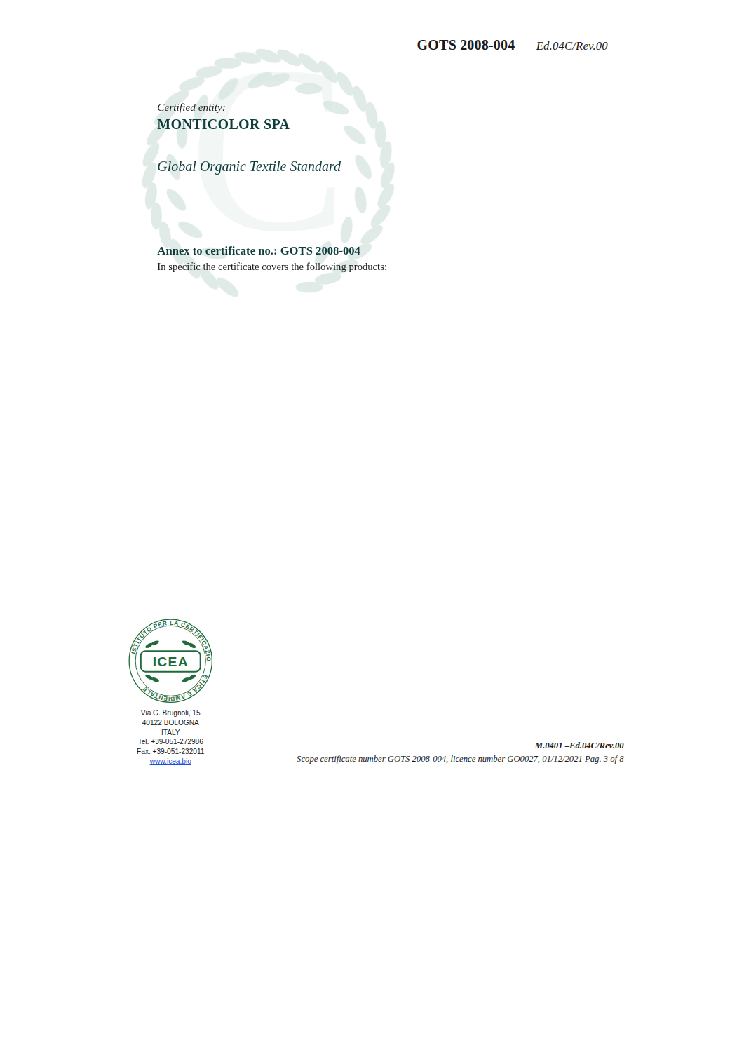C
GOTS 2008-004Ed.04C/Rev.00
Certified entity:
MONTICOLOR SPA
Global Organic Textile Standard
Annex to certificate no.: GOTS 2008-004
In specific the certificate covers the following products:
ISTITUTO PER LA CERTIFICAZIONE ETICA E AMBIENTALE ICEA
Via G. Brugnoli, 15
40122 BOLOGNA
ITALY
Tel. +39-051-272986
Fax. +39-051-232011
www.icea.bio
M.0401 –Ed.04C/Rev.00
Scope certificate number GOTS 2008-004, licence number GO0027, 01/12/2021 Pag. 3 of 8